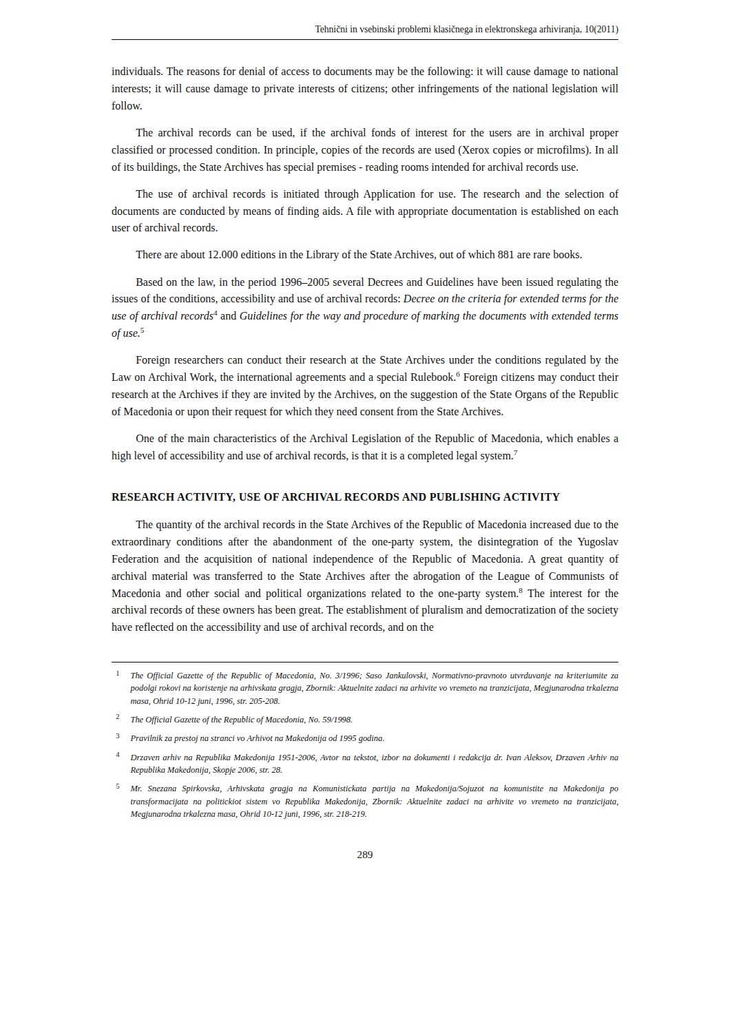Tehnični in vsebinski problemi klasičnega in elektronskega arhiviranja, 10(2011)
individuals. The reasons for denial of access to documents may be the following: it will cause damage to national interests; it will cause damage to private interests of citizens; other infringements of the national legislation will follow.
The archival records can be used, if the archival fonds of interest for the users are in archival proper classified or processed condition. In principle, copies of the records are used (Xerox copies or microfilms). In all of its buildings, the State Archives has special premises - reading rooms intended for archival records use.
The use of archival records is initiated through Application for use. The research and the selection of documents are conducted by means of finding aids. A file with appropriate documentation is established on each user of archival records.
There are about 12.000 editions in the Library of the State Archives, out of which 881 are rare books.
Based on the law, in the period 1996–2005 several Decrees and Guidelines have been issued regulating the issues of the conditions, accessibility and use of archival records: Decree on the criteria for extended terms for the use of archival records4 and Guidelines for the way and procedure of marking the documents with extended terms of use.5
Foreign researchers can conduct their research at the State Archives under the conditions regulated by the Law on Archival Work, the international agreements and a special Rulebook.6 Foreign citizens may conduct their research at the Archives if they are invited by the Archives, on the suggestion of the State Organs of the Republic of Macedonia or upon their request for which they need consent from the State Archives.
One of the main characteristics of the Archival Legislation of the Republic of Macedonia, which enables a high level of accessibility and use of archival records, is that it is a completed legal system.7
Research activity, use of archival records and publishing activity
The quantity of the archival records in the State Archives of the Republic of Macedonia increased due to the extraordinary conditions after the abandonment of the one-party system, the disintegration of the Yugoslav Federation and the acquisition of national independence of the Republic of Macedonia. A great quantity of archival material was transferred to the State Archives after the abrogation of the League of Communists of Macedonia and other social and political organizations related to the one-party system.8 The interest for the archival records of these owners has been great. The establishment of pluralism and democratization of the society have reflected on the accessibility and use of archival records, and on the
The Official Gazette of the Republic of Macedonia, No. 3/1996; Saso Jankulovski, Normativno-pravnoto utvrduvanje na kriteriumite za podolgi rokovi na koristenje na arhivskata gragja, Zbornik: Aktuelnite zadaci na arhivite vo vremeto na tranzicijata, Megjunarodna trkalezna masa, Ohrid 10-12 juni, 1996, str. 205-208.
The Official Gazette of the Republic of Macedonia, No. 59/1998.
Pravilnik za prestoj na stranci vo Arhivot na Makedonija od 1995 godina.
Drzaven arhiv na Republika Makedonija 1951-2006, Avtor na tekstot, izbor na dokumenti i redakcija dr. Ivan Aleksov, Drzaven Arhiv na Republika Makedonija, Skopje 2006, str. 28.
Mr. Snezana Spirkovska, Arhivskata gragja na Komunistickata partija na Makedonija/Sojuzot na komunistite na Makedonija po transformacijata na politickiot sistem vo Republika Makedonija, Zbornik: Aktuelnite zadaci na arhivite vo vremeto na tranzicijata, Megjunarodna trkalezna masa, Ohrid 10-12 juni, 1996, str. 218-219.
289